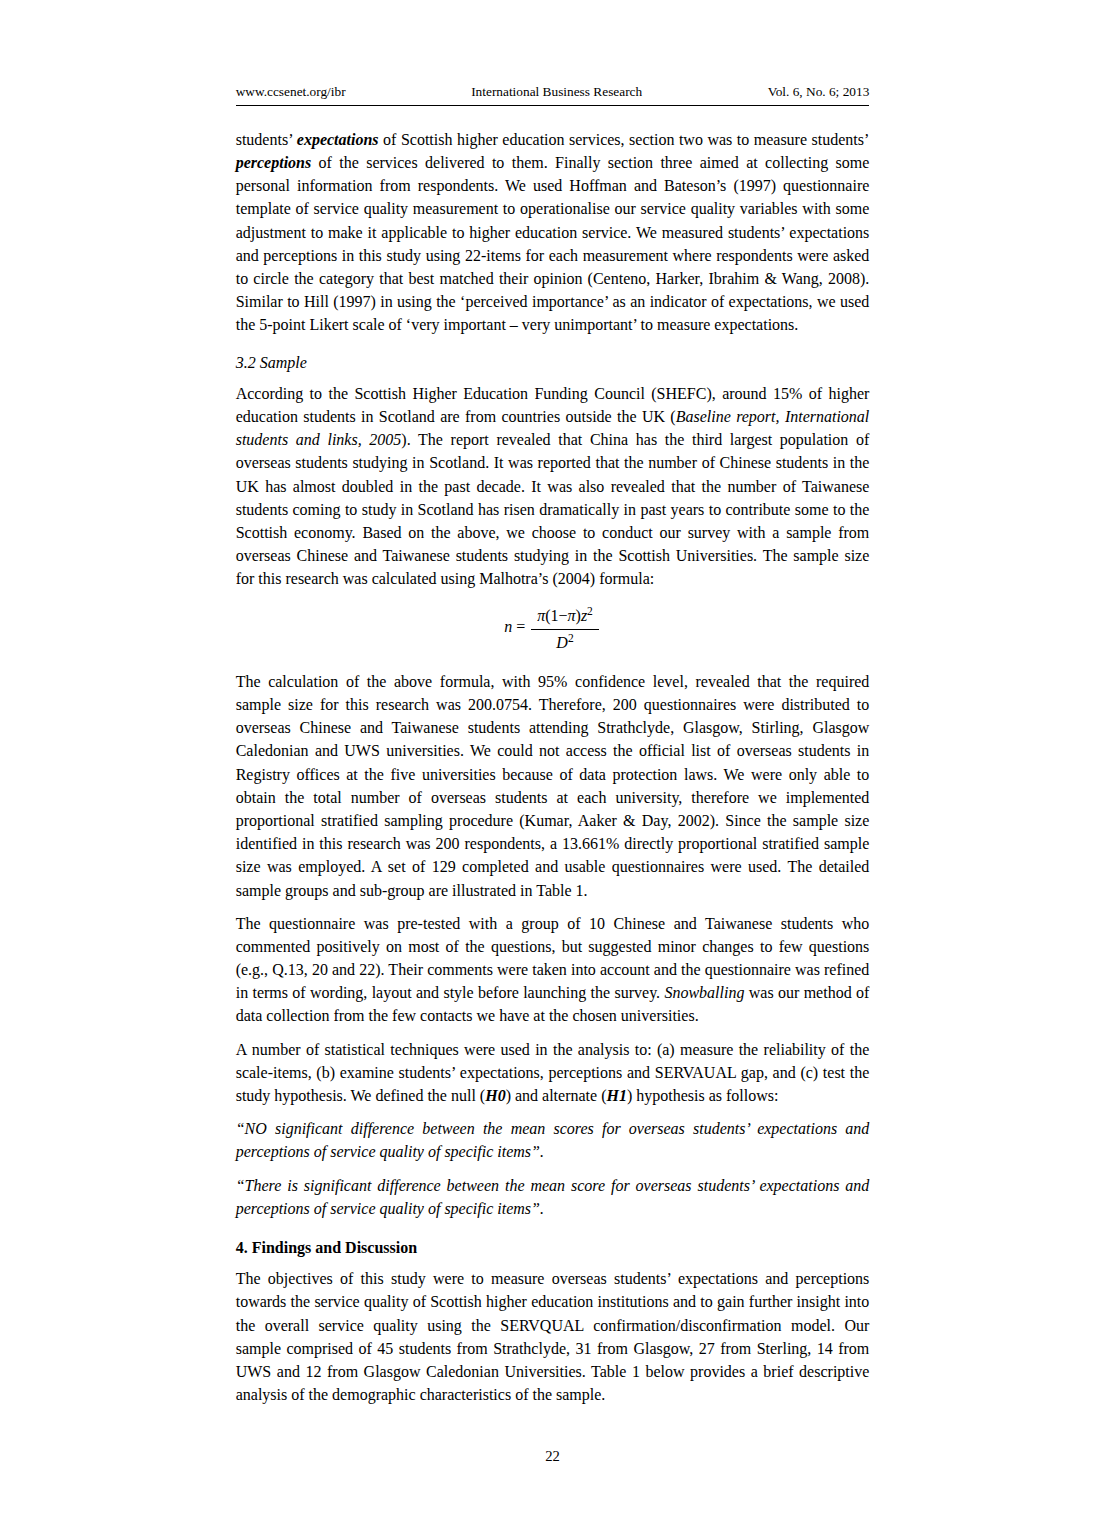www.ccsenet.org/ibr
International Business Research
Vol. 6, No. 6; 2013
students’ expectations of Scottish higher education services, section two was to measure students’ perceptions of the services delivered to them. Finally section three aimed at collecting some personal information from respondents. We used Hoffman and Bateson’s (1997) questionnaire template of service quality measurement to operationalise our service quality variables with some adjustment to make it applicable to higher education service. We measured students’ expectations and perceptions in this study using 22-items for each measurement where respondents were asked to circle the category that best matched their opinion (Centeno, Harker, Ibrahim & Wang, 2008). Similar to Hill (1997) in using the ‘perceived importance’ as an indicator of expectations, we used the 5-point Likert scale of ‘very important – very unimportant’ to measure expectations.
3.2 Sample
According to the Scottish Higher Education Funding Council (SHEFC), around 15% of higher education students in Scotland are from countries outside the UK (Baseline report, International students and links, 2005). The report revealed that China has the third largest population of overseas students studying in Scotland. It was reported that the number of Chinese students in the UK has almost doubled in the past decade. It was also revealed that the number of Taiwanese students coming to study in Scotland has risen dramatically in past years to contribute some to the Scottish economy. Based on the above, we choose to conduct our survey with a sample from overseas Chinese and Taiwanese students studying in the Scottish Universities. The sample size for this research was calculated using Malhotra’s (2004) formula:
n = π(1−π)z2 D2
The calculation of the above formula, with 95% confidence level, revealed that the required sample size for this research was 200.0754. Therefore, 200 questionnaires were distributed to overseas Chinese and Taiwanese students attending Strathclyde, Glasgow, Stirling, Glasgow Caledonian and UWS universities. We could not access the official list of overseas students in Registry offices at the five universities because of data protection laws. We were only able to obtain the total number of overseas students at each university, therefore we implemented proportional stratified sampling procedure (Kumar, Aaker & Day, 2002). Since the sample size identified in this research was 200 respondents, a 13.661% directly proportional stratified sample size was employed. A set of 129 completed and usable questionnaires were used. The detailed sample groups and sub-group are illustrated in Table 1.
The questionnaire was pre-tested with a group of 10 Chinese and Taiwanese students who commented positively on most of the questions, but suggested minor changes to few questions (e.g., Q.13, 20 and 22). Their comments were taken into account and the questionnaire was refined in terms of wording, layout and style before launching the survey. Snowballing was our method of data collection from the few contacts we have at the chosen universities.
A number of statistical techniques were used in the analysis to: (a) measure the reliability of the scale-items, (b) examine students’ expectations, perceptions and SERVAUAL gap, and (c) test the study hypothesis. We defined the null (H0) and alternate (H1) hypothesis as follows:
“NO significant difference between the mean scores for overseas students’ expectations and perceptions of service quality of specific items”.
“There is significant difference between the mean score for overseas students’ expectations and perceptions of service quality of specific items”.
4. Findings and Discussion
The objectives of this study were to measure overseas students’ expectations and perceptions towards the service quality of Scottish higher education institutions and to gain further insight into the overall service quality using the SERVQUAL confirmation/disconfirmation model. Our sample comprised of 45 students from Strathclyde, 31 from Glasgow, 27 from Sterling, 14 from UWS and 12 from Glasgow Caledonian Universities. Table 1 below provides a brief descriptive analysis of the demographic characteristics of the sample.
22